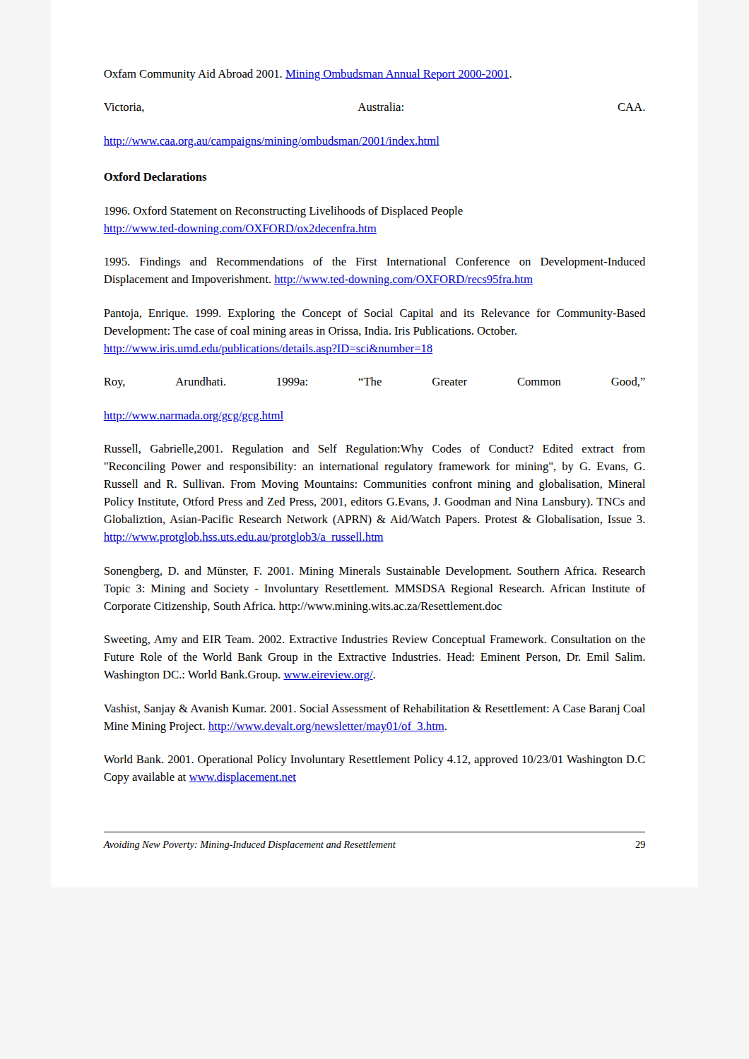Oxfam Community Aid Abroad 2001. Mining Ombudsman Annual Report 2000-2001.
Victoria, Australia: CAA.
http://www.caa.org.au/campaigns/mining/ombudsman/2001/index.html
Oxford Declarations
1996. Oxford Statement on Reconstructing Livelihoods of Displaced People
http://www.ted-downing.com/OXFORD/ox2decenfra.htm
1995. Findings and Recommendations of the First International Conference on Development-Induced Displacement and Impoverishment. http://www.ted-downing.com/OXFORD/recs95fra.htm
Pantoja, Enrique. 1999. Exploring the Concept of Social Capital and its Relevance for Community-Based Development: The case of coal mining areas in Orissa, India. Iris Publications. October.
http://www.iris.umd.edu/publications/details.asp?ID=sci&number=18
Roy, Arundhati. 1999a:“The Greater Common Good,”
http://www.narmada.org/gcg/gcg.html
Russell, Gabrielle,2001. Regulation and Self Regulation:Why Codes of Conduct? Edited extract from "Reconciling Power and responsibility: an international regulatory framework for mining", by G. Evans, G. Russell and R. Sullivan. From Moving Mountains: Communities confront mining and globalisation, Mineral Policy Institute, Otford Press and Zed Press, 2001, editors G.Evans, J. Goodman and Nina Lansbury). TNCs and Globaliztion, Asian-Pacific Research Network (APRN) & Aid/Watch Papers. Protest & Globalisation, Issue 3. http://www.protglob.hss.uts.edu.au/protglob3/a_russell.htm
Sonengberg, D. and Münster, F. 2001. Mining Minerals Sustainable Development. Southern Africa. Research Topic 3: Mining and Society - Involuntary Resettlement. MMSDSA Regional Research. African Institute of Corporate Citizenship, South Africa. http://www.mining.wits.ac.za/Resettlement.doc
Sweeting, Amy and EIR Team. 2002. Extractive Industries Review Conceptual Framework. Consultation on the Future Role of the World Bank Group in the Extractive Industries. Head: Eminent Person, Dr. Emil Salim. Washington DC.: World Bank.Group. www.eireview.org/.
Vashist, Sanjay & Avanish Kumar. 2001. Social Assessment of Rehabilitation & Resettlement: A Case Baranj Coal Mine Mining Project. http://www.devalt.org/newsletter/may01/of_3.htm.
World Bank. 2001. Operational Policy Involuntary Resettlement Policy 4.12, approved 10/23/01 Washington D.C Copy available at www.displacement.net
Avoiding New Poverty: Mining-Induced Displacement and Resettlement 29